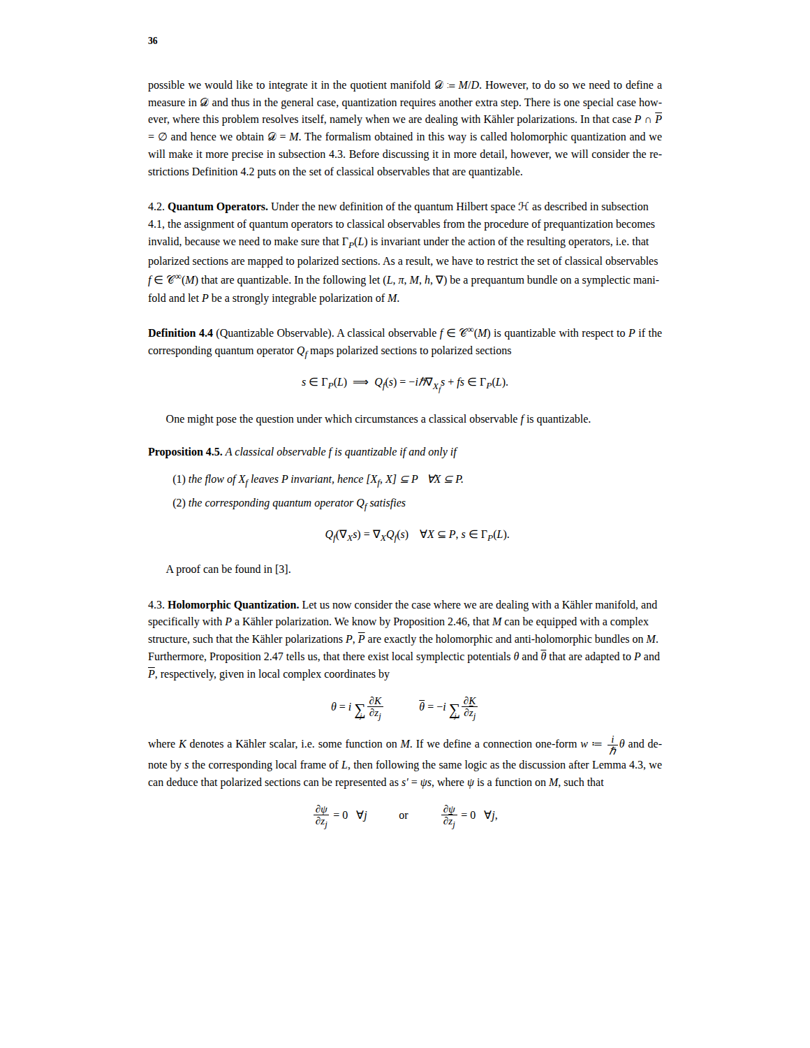36
possible we would like to integrate it in the quotient manifold 𝒟 ≔ M/D. However, to do so we need to define a measure in 𝒟 and thus in the general case, quantization requires another extra step. There is one special case however, where this problem resolves itself, namely when we are dealing with Kähler polarizations. In that case P ∩ P = ∅ and hence we obtain 𝒟 = M. The formalism obtained in this way is called holomorphic quantization and we will make it more precise in subsection 4.3. Before discussing it in more detail, however, we will consider the restrictions Definition 4.2 puts on the set of classical observables that are quantizable.
4.2. Quantum Operators. Under the new definition of the quantum Hilbert space ℋ as described in subsection 4.1, the assignment of quantum operators to classical observables from the procedure of prequantization becomes invalid, because we need to make sure that ΓP(L) is invariant under the action of the resulting operators, i.e. that polarized sections are mapped to polarized sections. As a result, we have to restrict the set of classical observables f ∈ 𝒞∞(M) that are quantizable. In the following let (L, π, M, h, ∇) be a prequantum bundle on a symplectic manifold and let P be a strongly integrable polarization of M.
Definition 4.4 (Quantizable Observable). A classical observable f ∈ 𝒞∞(M) is quantizable with respect to P if the corresponding quantum operator Qf maps polarized sections to polarized sections
s ∈ ΓP(L) ⟹ Qf(s) = −iℏ∇Xfs + fs ∈ ΓP(L).
One might pose the question under which circumstances a classical observable f is quantizable.
Proposition 4.5. A classical observable f is quantizable if and only if
the flow of Xf leaves P invariant, hence [Xf, X] ⊆ P ∀X ⊆ P.
the corresponding quantum operator Qf satisfies
Qf(∇Xs) = ∇XQf(s) ∀X ⊆ P, s ∈ ΓP(L).
A proof can be found in [3].
4.3. Holomorphic Quantization. Let us now consider the case where we are dealing with a Kähler manifold, and specifically with P a Kähler polarization. We know by Proposition 2.46, that M can be equipped with a complex structure, such that the Kähler polarizations P, P are exactly the holomorphic and anti-holomorphic bundles on M. Furthermore, Proposition 2.47 tells us, that there exist local symplectic potentials θ and θ that are adapted to P and P, respectively, given in local complex coordinates by
θ = i ∑j ∂K∂zj θ = −i ∑j ∂K∂zj
where K denotes a Kähler scalar, i.e. some function on M. If we define a connection one-form w ≔ iℏ θ and denote by s the corresponding local frame of L, then following the same logic as the discussion after Lemma 4.3, we can deduce that polarized sections can be represented as s′ = ψs, where ψ is a function on M, such that
∂ψ∂zj = 0 ∀j or ∂ψ∂zj = 0 ∀j,